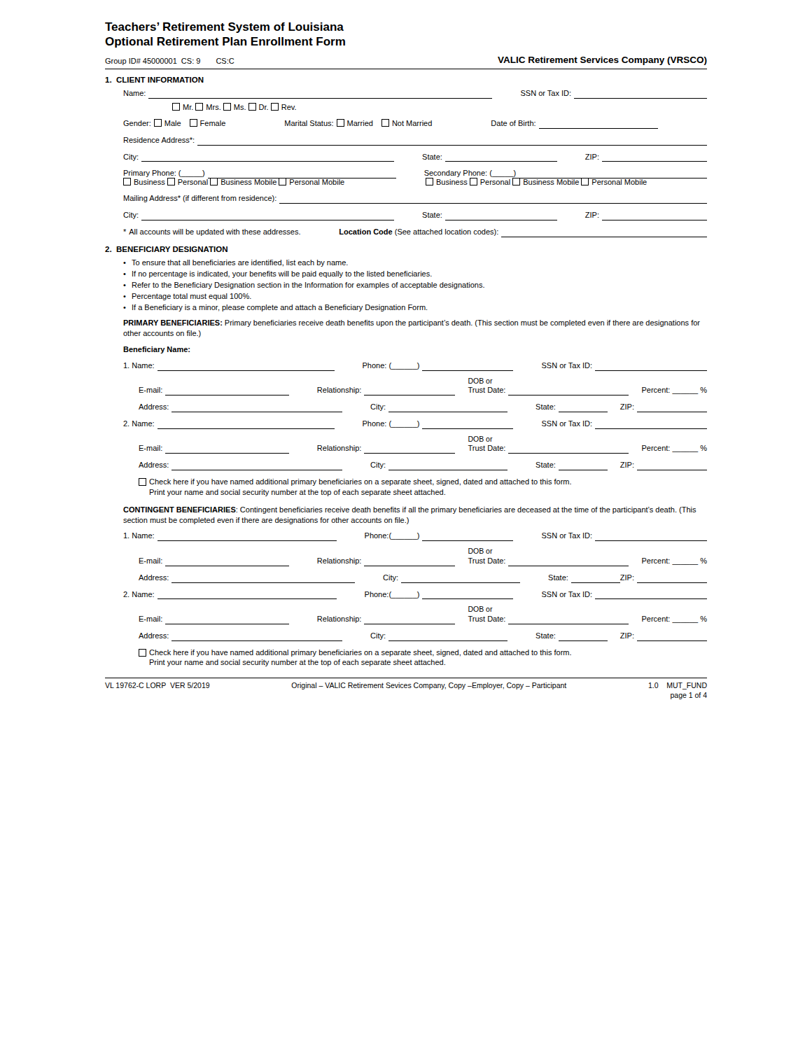Teachers’ Retirement System of Louisiana
Optional Retirement Plan Enrollment Form
Group ID# 45000001 CS: 9 CS:C
VALIC Retirement Services Company (VRSCO)
1. CLIENT INFORMATION
Name: SSN or Tax ID:
Mr. Mrs. Ms. Dr. Rev.
Gender: Male Female Marital Status: Married Not Married Date of Birth:
Residence Address*:
City: State: ZIP:
Primary Phone: (_____) Secondary Phone: (_____)
Business Personal Business Mobile Personal Mobile
Business Personal Business Mobile Personal Mobile
Mailing Address* (if different from residence):
City: State: ZIP:
* All accounts will be updated with these addresses. Location Code (See attached location codes):
2. BENEFICIARY DESIGNATION
To ensure that all beneficiaries are identified, list each by name.
If no percentage is indicated, your benefits will be paid equally to the listed beneficiaries.
Refer to the Beneficiary Designation section in the Information for examples of acceptable designations.
Percentage total must equal 100%.
If a Beneficiary is a minor, please complete and attach a Beneficiary Designation Form.
PRIMARY BENEFICIARIES: Primary beneficiaries receive death benefits upon the participant’s death. (This section must be completed even if there are designations for other accounts on file.)
Beneficiary Name:
1. Name: Phone: (______) SSN or Tax ID:
E-mail: Relationship: DOB or Trust Date: Percent: ______ %
Address: City: State: ZIP:
2. Name: Phone: (______) SSN or Tax ID:
E-mail: Relationship: DOB or Trust Date: Percent: ______ %
Address: City: State: ZIP:
Check here if you have named additional primary beneficiaries on a separate sheet, signed, dated and attached to this form.
Print your name and social security number at the top of each separate sheet attached.
CONTINGENT BENEFICIARIES: Contingent beneficiaries receive death benefits if all the primary beneficiaries are deceased at the time of the participant’s death. (This section must be completed even if there are designations for other accounts on file.)
1. Name: Phone:(______) SSN or Tax ID:
E-mail: Relationship: DOB or Trust Date: Percent: ______ %
Address: City: State: ZIP:
2. Name: Phone:(______) SSN or Tax ID:
E-mail: Relationship: DOB or Trust Date: Percent: ______ %
Address: City: State: ZIP:
Check here if you have named additional primary beneficiaries on a separate sheet, signed, dated and attached to this form.
Print your name and social security number at the top of each separate sheet attached.
VL 19762-C LORP VER 5/2019
Original – VALIC Retirement Sevices Company, Copy –Employer, Copy – Participant
1.0 MUT_FUNDpage 1 of 4